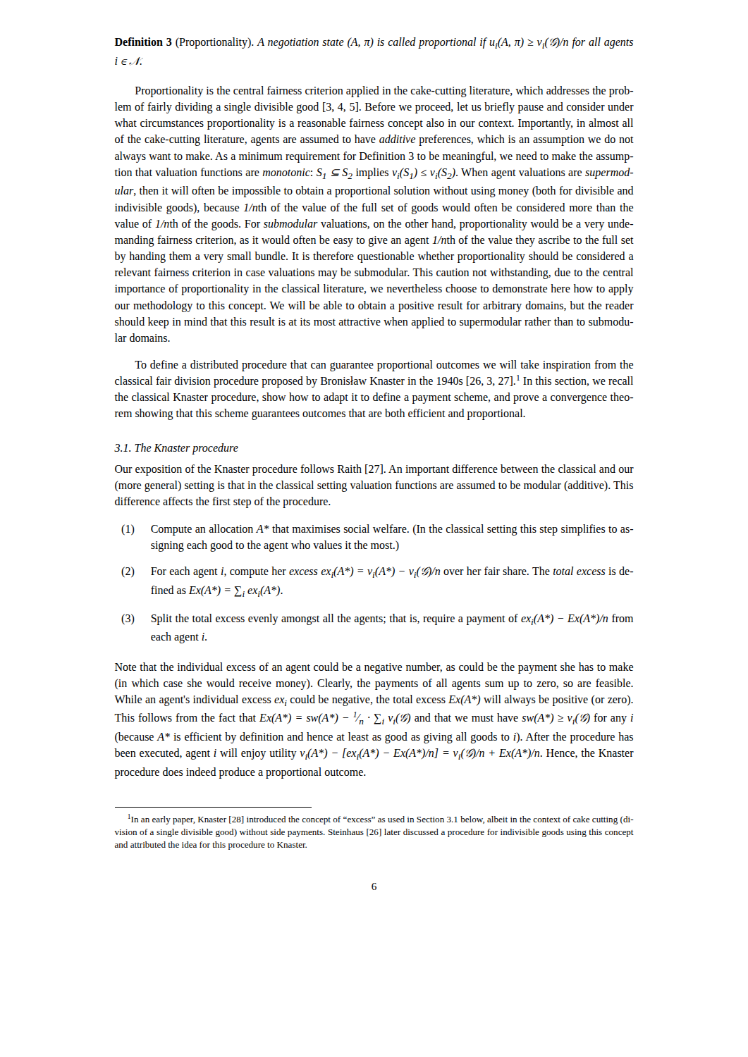Definition 3 (Proportionality). A negotiation state (A, π) is called proportional if ui(A, π) ≥ vi(𝒢)/n for all agents i ∈ 𝒩.
Proportionality is the central fairness criterion applied in the cake-cutting literature, which addresses the problem of fairly dividing a single divisible good [3, 4, 5]. Before we proceed, let us briefly pause and consider under what circumstances proportionality is a reasonable fairness concept also in our context. Importantly, in almost all of the cake-cutting literature, agents are assumed to have additive preferences, which is an assumption we do not always want to make. As a minimum requirement for Definition 3 to be meaningful, we need to make the assumption that valuation functions are monotonic: S1 ⊆ S2 implies vi(S1) ≤ vi(S2). When agent valuations are supermodular, then it will often be impossible to obtain a proportional solution without using money (both for divisible and indivisible goods), because 1/nth of the value of the full set of goods would often be considered more than the value of 1/nth of the goods. For submodular valuations, on the other hand, proportionality would be a very undemanding fairness criterion, as it would often be easy to give an agent 1/nth of the value they ascribe to the full set by handing them a very small bundle. It is therefore questionable whether proportionality should be considered a relevant fairness criterion in case valuations may be submodular. This caution not withstanding, due to the central importance of proportionality in the classical literature, we nevertheless choose to demonstrate here how to apply our methodology to this concept. We will be able to obtain a positive result for arbitrary domains, but the reader should keep in mind that this result is at its most attractive when applied to supermodular rather than to submodular domains.
To define a distributed procedure that can guarantee proportional outcomes we will take inspiration from the classical fair division procedure proposed by Bronisław Knaster in the 1940s [26, 3, 27].1 In this section, we recall the classical Knaster procedure, show how to adapt it to define a payment scheme, and prove a convergence theorem showing that this scheme guarantees outcomes that are both efficient and proportional.
3.1. The Knaster procedure
Our exposition of the Knaster procedure follows Raith [27]. An important difference between the classical and our (more general) setting is that in the classical setting valuation functions are assumed to be modular (additive). This difference affects the first step of the procedure.
Compute an allocation A* that maximises social welfare. (In the classical setting this step simplifies to assigning each good to the agent who values it the most.)
For each agent i, compute her excess exi(A*) = vi(A*) − vi(𝒢)/n over her fair share. The total excess is defined as Ex(A*) = ∑i exi(A*).
Split the total excess evenly amongst all the agents; that is, require a payment of exi(A*) − Ex(A*)/n from each agent i.
Note that the individual excess of an agent could be a negative number, as could be the payment she has to make (in which case she would receive money). Clearly, the payments of all agents sum up to zero, so are feasible. While an agent's individual excess exi could be negative, the total excess Ex(A*) will always be positive (or zero). This follows from the fact that Ex(A*) = sw(A*) − 1⁄n · ∑i vi(𝒢) and that we must have sw(A*) ≥ vi(𝒢) for any i (because A* is efficient by definition and hence at least as good as giving all goods to i). After the procedure has been executed, agent i will enjoy utility vi(A*) − [exi(A*) − Ex(A*)/n] = vi(𝒢)/n + Ex(A*)/n. Hence, the Knaster procedure does indeed produce a proportional outcome.
1In an early paper, Knaster [28] introduced the concept of “excess” as used in Section 3.1 below, albeit in the context of cake cutting (division of a single divisible good) without side payments. Steinhaus [26] later discussed a procedure for indivisible goods using this concept and attributed the idea for this procedure to Knaster.
6